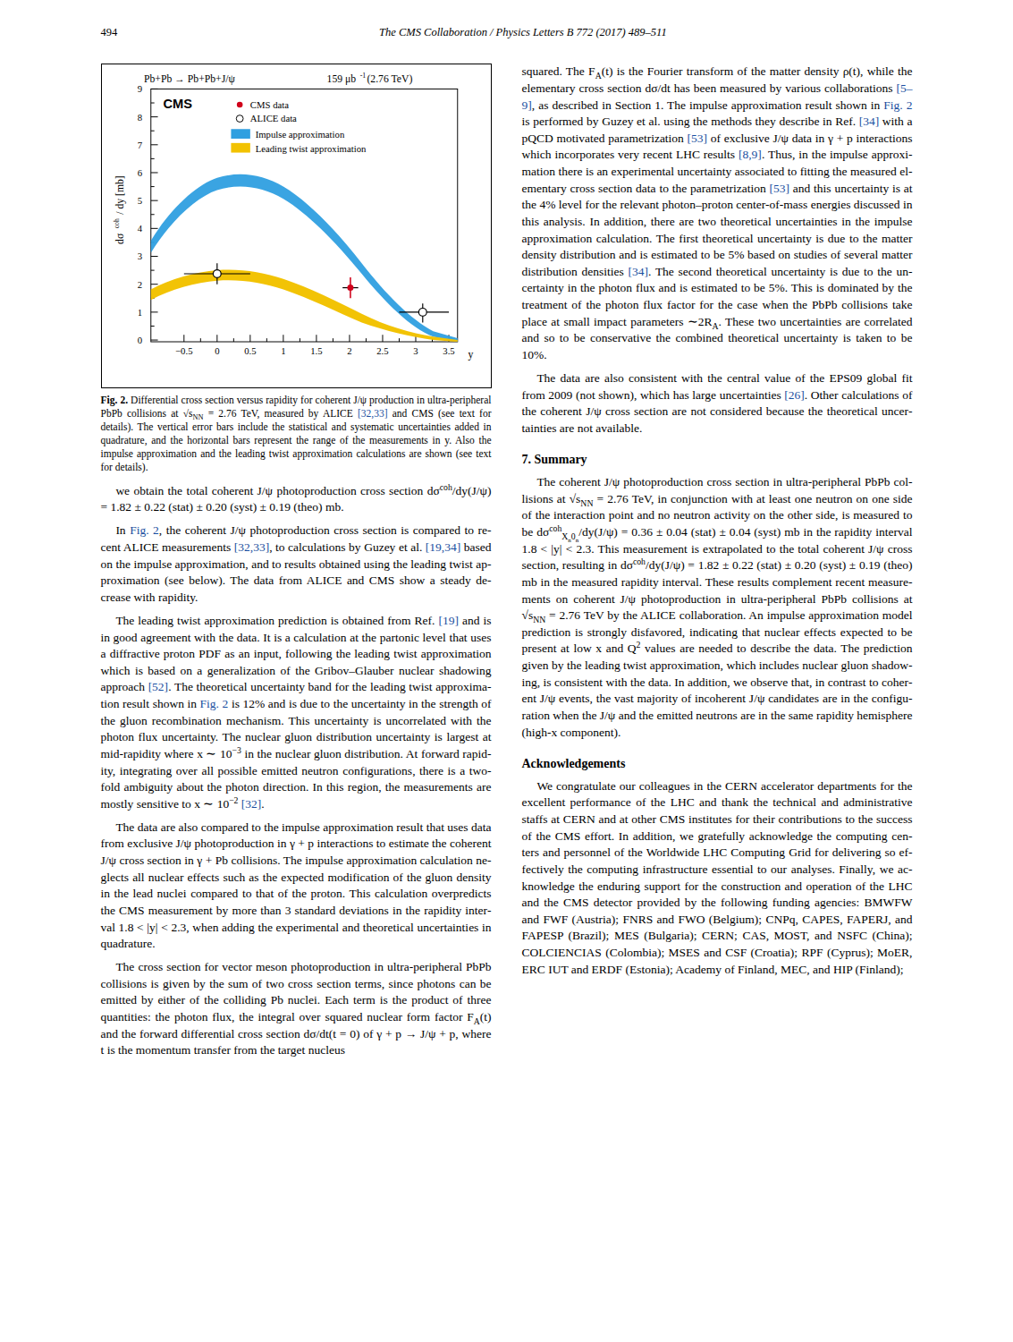494
The CMS Collaboration / Physics Letters B 772 (2017) 489–511
Pb+Pb → Pb+Pb+J/ψ 159 μb -1 (2.76 TeV) 9 8 7 6 5 4 3 2 1 0 dσ coh / dy [mb] −0.5 0 0.5 1 1.5 2 2.5 3 3.5 y CMS CMS data ALICE data Impulse approximation Leading twist approximation
Fig. 2. Differential cross section versus rapidity for coherent J/ψ production in ultra-peripheral PbPb collisions at √sNN = 2.76 TeV, measured by ALICE [32,33] and CMS (see text for details). The vertical error bars include the statistical and systematic uncertainties added in quadrature, and the horizontal bars represent the range of the measurements in y. Also the impulse approximation and the leading twist approximation calculations are shown (see text for details).
we obtain the total coherent J/ψ photoproduction cross section dσcoh/dy(J/ψ) = 1.82 ± 0.22 (stat) ± 0.20 (syst) ± 0.19 (theo) mb.
In Fig. 2, the coherent J/ψ photoproduction cross section is compared to recent ALICE measurements [32,33], to calculations by Guzey et al. [19,34] based on the impulse approximation, and to results obtained using the leading twist approximation (see below). The data from ALICE and CMS show a steady decrease with rapidity.
The leading twist approximation prediction is obtained from Ref. [19] and is in good agreement with the data. It is a calculation at the partonic level that uses a diffractive proton PDF as an input, following the leading twist approximation which is based on a generalization of the Gribov–Glauber nuclear shadowing approach [52]. The theoretical uncertainty band for the leading twist approximation result shown in Fig. 2 is 12% and is due to the uncertainty in the strength of the gluon recombination mechanism. This uncertainty is uncorrelated with the photon flux uncertainty. The nuclear gluon distribution uncertainty is largest at mid-rapidity where x ∼ 10−3 in the nuclear gluon distribution. At forward rapidity, integrating over all possible emitted neutron configurations, there is a two-fold ambiguity about the photon direction. In this region, the measurements are mostly sensitive to x ∼ 10−2 [32].
The data are also compared to the impulse approximation result that uses data from exclusive J/ψ photoproduction in γ + p interactions to estimate the coherent J/ψ cross section in γ + Pb collisions. The impulse approximation calculation neglects all nuclear effects such as the expected modification of the gluon density in the lead nuclei compared to that of the proton. This calculation overpredicts the CMS measurement by more than 3 standard deviations in the rapidity interval 1.8 < |y| < 2.3, when adding the experimental and theoretical uncertainties in quadrature.
The cross section for vector meson photoproduction in ultra-peripheral PbPb collisions is given by the sum of two cross section terms, since photons can be emitted by either of the colliding Pb nuclei. Each term is the product of three quantities: the photon flux, the integral over squared nuclear form factor FA(t) and the forward differential cross section dσ/dt(t = 0) of γ + p → J/ψ + p, where t is the momentum transfer from the target nucleus
squared. The FA(t) is the Fourier transform of the matter density ρ(t), while the elementary cross section dσ/dt has been measured by various collaborations [5–9], as described in Section 1. The impulse approximation result shown in Fig. 2 is performed by Guzey et al. using the methods they describe in Ref. [34] with a pQCD motivated parametrization [53] of exclusive J/ψ data in γ + p interactions which incorporates very recent LHC results [8,9]. Thus, in the impulse approximation there is an experimental uncertainty associated to fitting the measured elementary cross section data to the parametrization [53] and this uncertainty is at the 4% level for the relevant photon–proton center-of-mass energies discussed in this analysis. In addition, there are two theoretical uncertainties in the impulse approximation calculation. The first theoretical uncertainty is due to the matter density distribution and is estimated to be 5% based on studies of several matter distribution densities [34]. The second theoretical uncertainty is due to the uncertainty in the photon flux and is estimated to be 5%. This is dominated by the treatment of the photon flux factor for the case when the PbPb collisions take place at small impact parameters ∼2RA. These two uncertainties are correlated and so to be conservative the combined theoretical uncertainty is taken to be 10%.
The data are also consistent with the central value of the EPS09 global fit from 2009 (not shown), which has large uncertainties [26]. Other calculations of the coherent J/ψ cross section are not considered because the theoretical uncertainties are not available.
7. Summary
The coherent J/ψ photoproduction cross section in ultra-peripheral PbPb collisions at √sNN = 2.76 TeV, in conjunction with at least one neutron on one side of the interaction point and no neutron activity on the other side, is measured to be dσcohXn0n/dy(J/ψ) = 0.36 ± 0.04 (stat) ± 0.04 (syst) mb in the rapidity interval 1.8 < |y| < 2.3. This measurement is extrapolated to the total coherent J/ψ cross section, resulting in dσcoh/dy(J/ψ) = 1.82 ± 0.22 (stat) ± 0.20 (syst) ± 0.19 (theo) mb in the measured rapidity interval. These results complement recent measurements on coherent J/ψ photoproduction in ultra-peripheral PbPb collisions at √sNN = 2.76 TeV by the ALICE collaboration. An impulse approximation model prediction is strongly disfavored, indicating that nuclear effects expected to be present at low x and Q2 values are needed to describe the data. The prediction given by the leading twist approximation, which includes nuclear gluon shadowing, is consistent with the data. In addition, we observe that, in contrast to coherent J/ψ events, the vast majority of incoherent J/ψ candidates are in the configuration when the J/ψ and the emitted neutrons are in the same rapidity hemisphere (high-x component).
Acknowledgements
We congratulate our colleagues in the CERN accelerator departments for the excellent performance of the LHC and thank the technical and administrative staffs at CERN and at other CMS institutes for their contributions to the success of the CMS effort. In addition, we gratefully acknowledge the computing centers and personnel of the Worldwide LHC Computing Grid for delivering so effectively the computing infrastructure essential to our analyses. Finally, we acknowledge the enduring support for the construction and operation of the LHC and the CMS detector provided by the following funding agencies: BMWFW and FWF (Austria); FNRS and FWO (Belgium); CNPq, CAPES, FAPERJ, and FAPESP (Brazil); MES (Bulgaria); CERN; CAS, MOST, and NSFC (China); COLCIENCIAS (Colombia); MSES and CSF (Croatia); RPF (Cyprus); MoER, ERC IUT and ERDF (Estonia); Academy of Finland, MEC, and HIP (Finland);